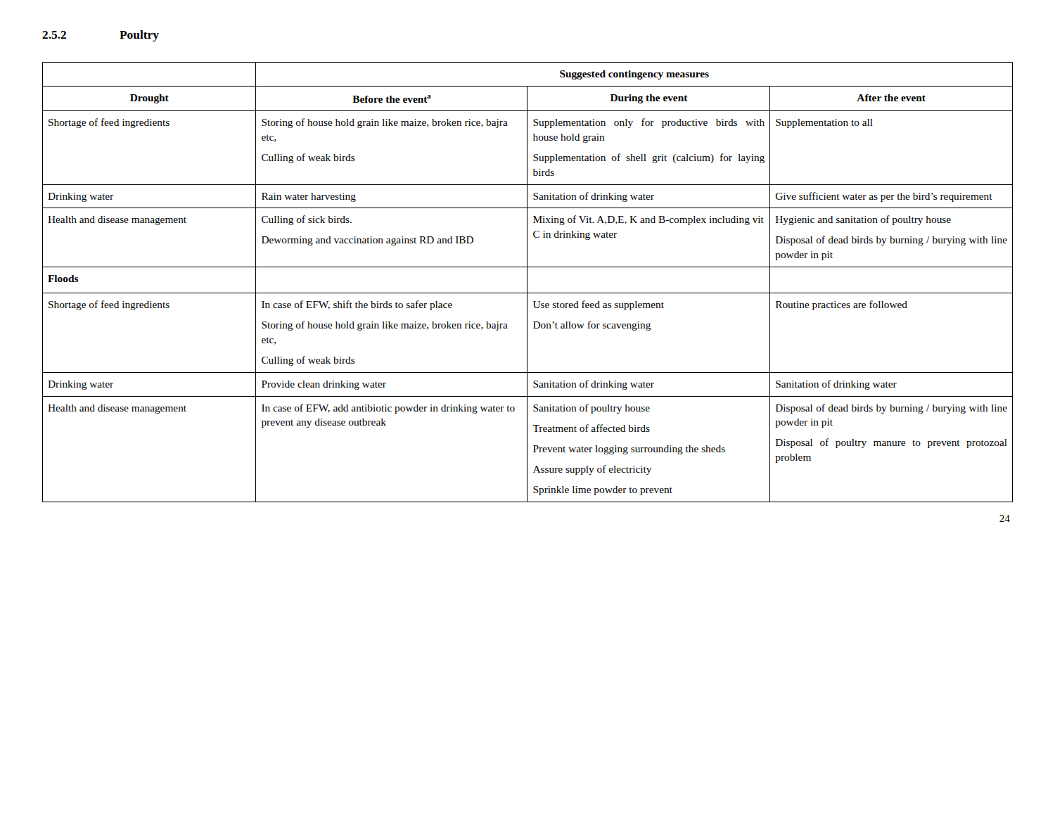2.5.2 Poultry
| | Suggested contingency measures |
| Drought | Before the event a | During the event | After the event |
| Shortage of feed ingredients | Storing of house hold grain like maize, broken rice, bajra etc, Culling of weak birds | Supplementation only for productive birds with house hold grain Supplementation of shell grit (calcium) for laying birds | Supplementation to all |
| Drinking water | Rain water harvesting | Sanitation of drinking water | Give sufficient water as per the bird’s requirement |
| Health and disease management | Culling of sick birds. Deworming and vaccination against RD and IBD | Mixing of Vit. A,D,E, K and B-complex including vit C in drinking water | Hygienic and sanitation of poultry house Disposal of dead birds by burning / burying with line powder in pit |
| Floods | | | |
| Shortage of feed ingredients | In case of EFW, shift the birds to safer place Storing of house hold grain like maize, broken rice, bajra etc, Culling of weak birds | Use stored feed as supplement Don’t allow for scavenging | Routine practices are followed |
| Drinking water | Provide clean drinking water | Sanitation of drinking water | Sanitation of drinking water |
| Health and disease management | In case of EFW, add antibiotic powder in drinking water to prevent any disease outbreak | Sanitation of poultry house Treatment of affected birds Prevent water logging surrounding the sheds Assure supply of electricity Sprinkle lime powder to prevent | Disposal of dead birds by burning / burying with line powder in pit Disposal of poultry manure to prevent protozoal problem |
24